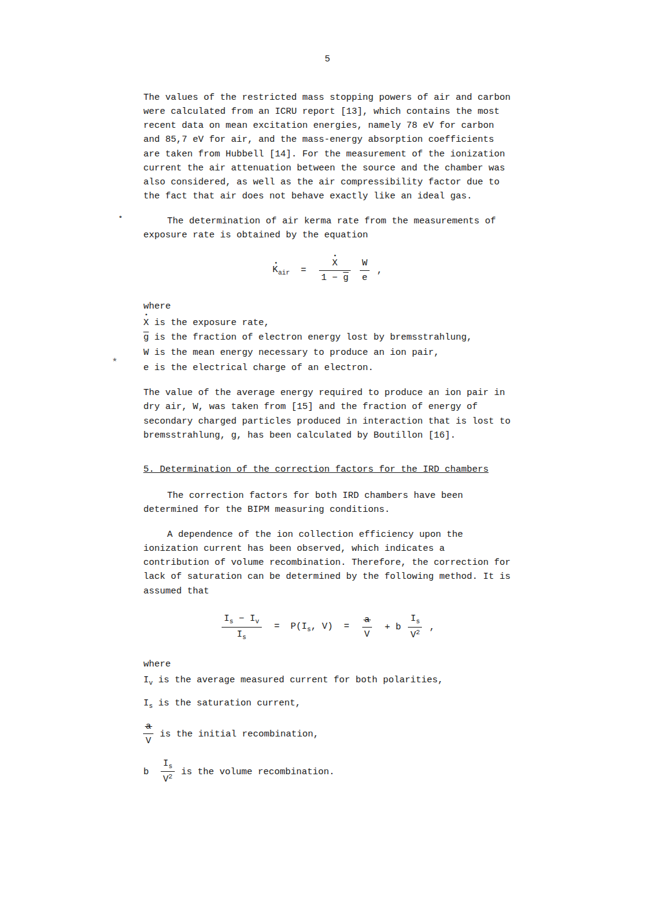5
The values of the restricted mass stopping powers of air and carbon were calculated from an ICRU report [13], which contains the most recent data on mean excitation energies, namely 78 eV for carbon and 85,7 eV for air, and the mass-energy absorption coefficients are taken from Hubbell [14]. For the measurement of the ionization current the air attenuation between the source and the chamber was also considered, as well as the air compressibility factor due to the fact that air does not behave exactly like an ideal gas.
The determination of air kerma rate from the measurements of exposure rate is obtained by the equation
•
Kair = X 1 − g W e ,
where
X is the exposure rate,
g is the fraction of electron energy lost by bremsstrahlung,
W is the mean energy necessary to produce an ion pair,
e is the electrical charge of an electron.
The value of the average energy required to produce an ion pair in dry air, W, was taken from [15] and the fraction of energy of secondary charged particles produced in interaction that is lost to bremsstrahlung, g, has been calculated by Boutillon [16].
★
5. Determination of the correction factors for the IRD chambers
The correction factors for both IRD chambers have been determined for the BIPM measuring conditions.
A dependence of the ion collection efficiency upon the ionization current has been observed, which indicates a contribution of volume recombination. Therefore, the correction for lack of saturation can be determined by the following method. It is assumed that
Is − Iv Is = P(Is, V) = a V + b Is V2 ,
where
Iv is the average measured current for both polarities,
Is is the saturation current,
a V is the initial recombination,
b Is V2 is the volume recombination.